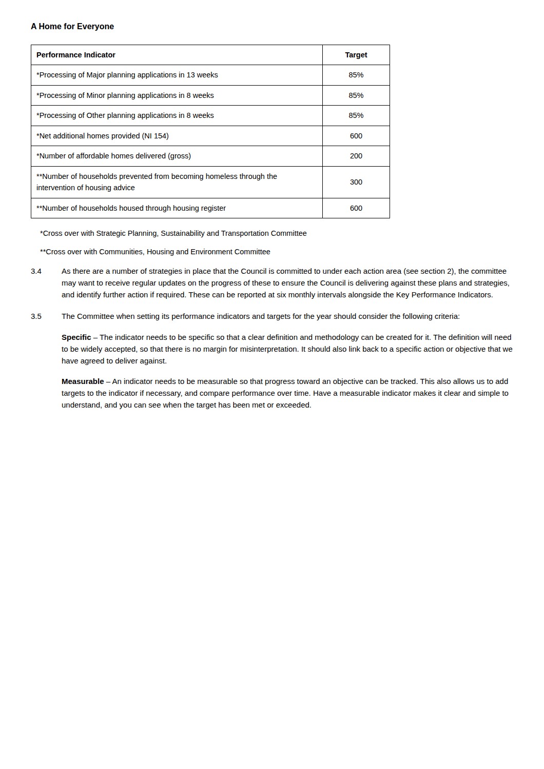A Home for Everyone
| Performance Indicator | Target |
| --- | --- |
| *Processing of Major planning applications in 13 weeks | 85% |
| *Processing of Minor planning applications in 8 weeks | 85% |
| *Processing of Other planning applications in 8 weeks | 85% |
| *Net additional homes provided (NI 154) | 600 |
| *Number of affordable homes delivered (gross) | 200 |
| **Number of households prevented from becoming homeless through the intervention of housing advice | 300 |
| **Number of households housed through housing register | 600 |
*Cross over with Strategic Planning, Sustainability and Transportation Committee
**Cross over with Communities, Housing and Environment Committee
3.4
As there are a number of strategies in place that the Council is committed to under each action area (see section 2), the committee may want to receive regular updates on the progress of these to ensure the Council is delivering against these plans and strategies, and identify further action if required. These can be reported at six monthly intervals alongside the Key Performance Indicators.
3.5
The Committee when setting its performance indicators and targets for the year should consider the following criteria:
Specific – The indicator needs to be specific so that a clear definition and methodology can be created for it. The definition will need to be widely accepted, so that there is no margin for misinterpretation. It should also link back to a specific action or objective that we have agreed to deliver against.
Measurable – An indicator needs to be measurable so that progress toward an objective can be tracked. This also allows us to add targets to the indicator if necessary, and compare performance over time. Have a measurable indicator makes it clear and simple to understand, and you can see when the target has been met or exceeded.